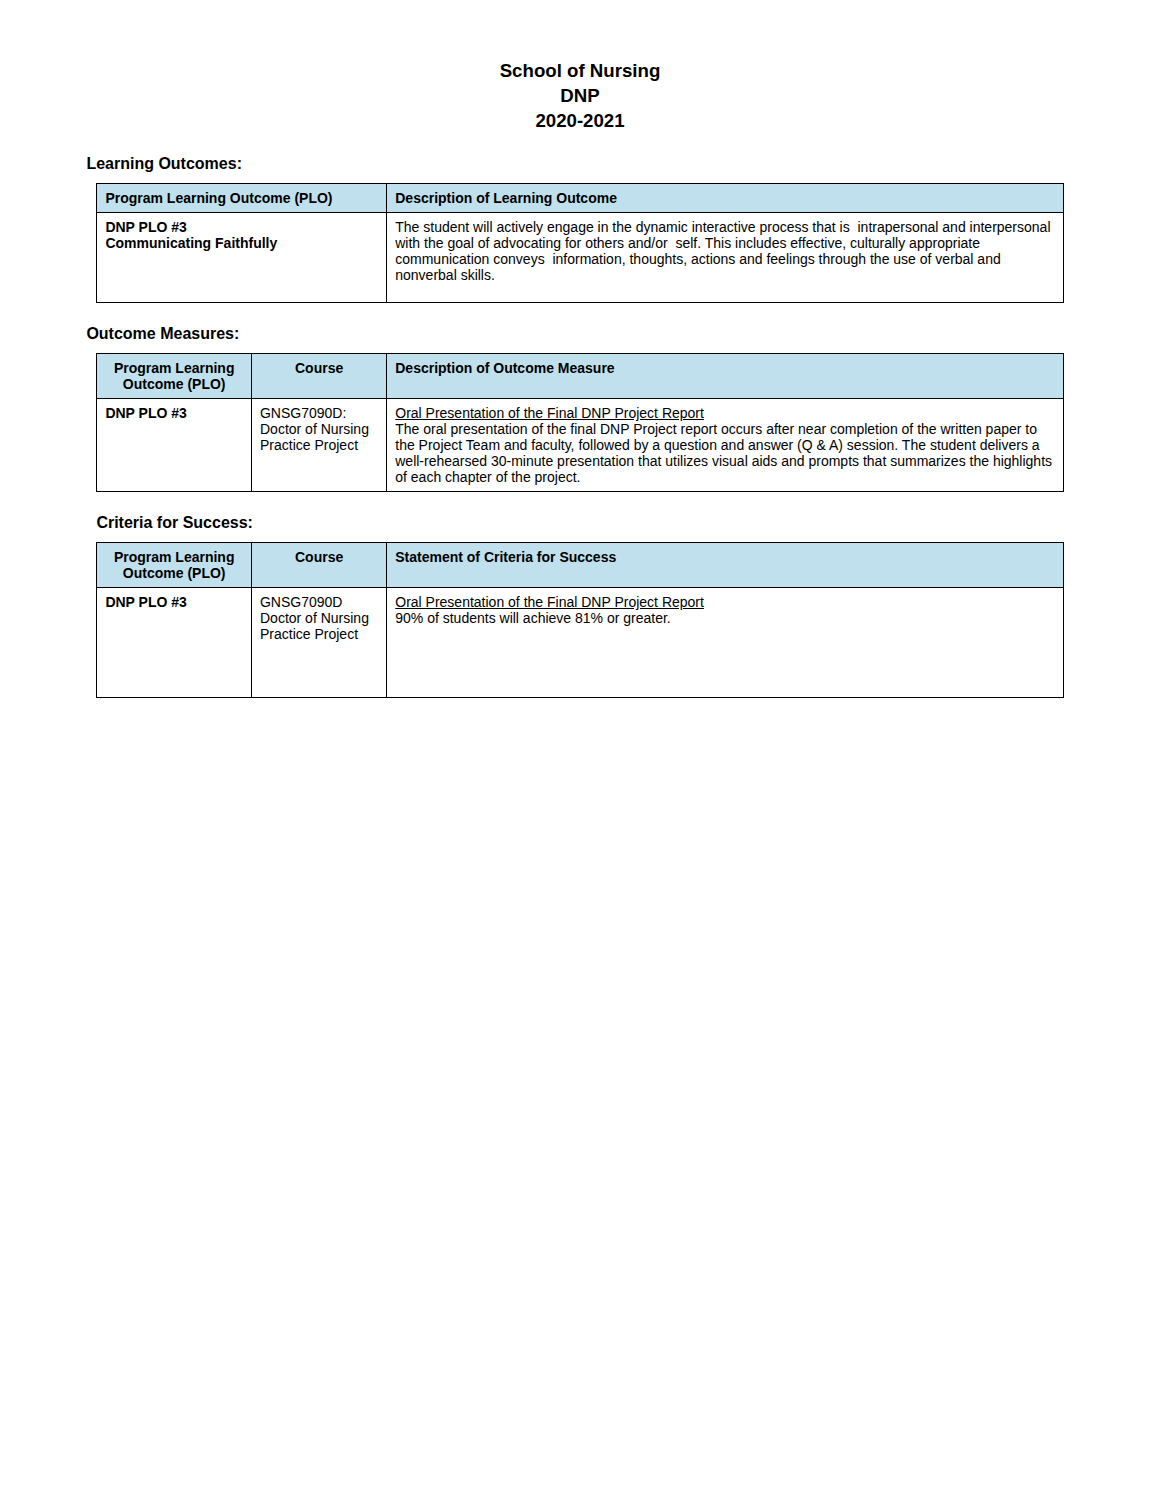School of Nursing
DNP
2020-2021
Learning Outcomes:
| Program Learning Outcome (PLO) | Description of Learning Outcome |
| --- | --- |
| DNP PLO #3 Communicating Faithfully | The student will actively engage in the dynamic interactive process that is intrapersonal and interpersonal with the goal of advocating for others and/or self. This includes effective, culturally appropriate communication conveys information, thoughts, actions and feelings through the use of verbal and nonverbal skills. |
Outcome Measures:
| Program Learning Outcome (PLO) | Course | Description of Outcome Measure |
| --- | --- | --- |
| DNP PLO #3 | GNSG7090D: Doctor of Nursing Practice Project | Oral Presentation of the Final DNP Project Report The oral presentation of the final DNP Project report occurs after near completion of the written paper to the Project Team and faculty, followed by a question and answer (Q & A) session. The student delivers a well-rehearsed 30-minute presentation that utilizes visual aids and prompts that summarizes the highlights of each chapter of the project. |
Criteria for Success:
| Program Learning Outcome (PLO) | Course | Statement of Criteria for Success |
| --- | --- | --- |
| DNP PLO #3 | GNSG7090D Doctor of Nursing Practice Project | Oral Presentation of the Final DNP Project Report 90% of students will achieve 81% or greater. |